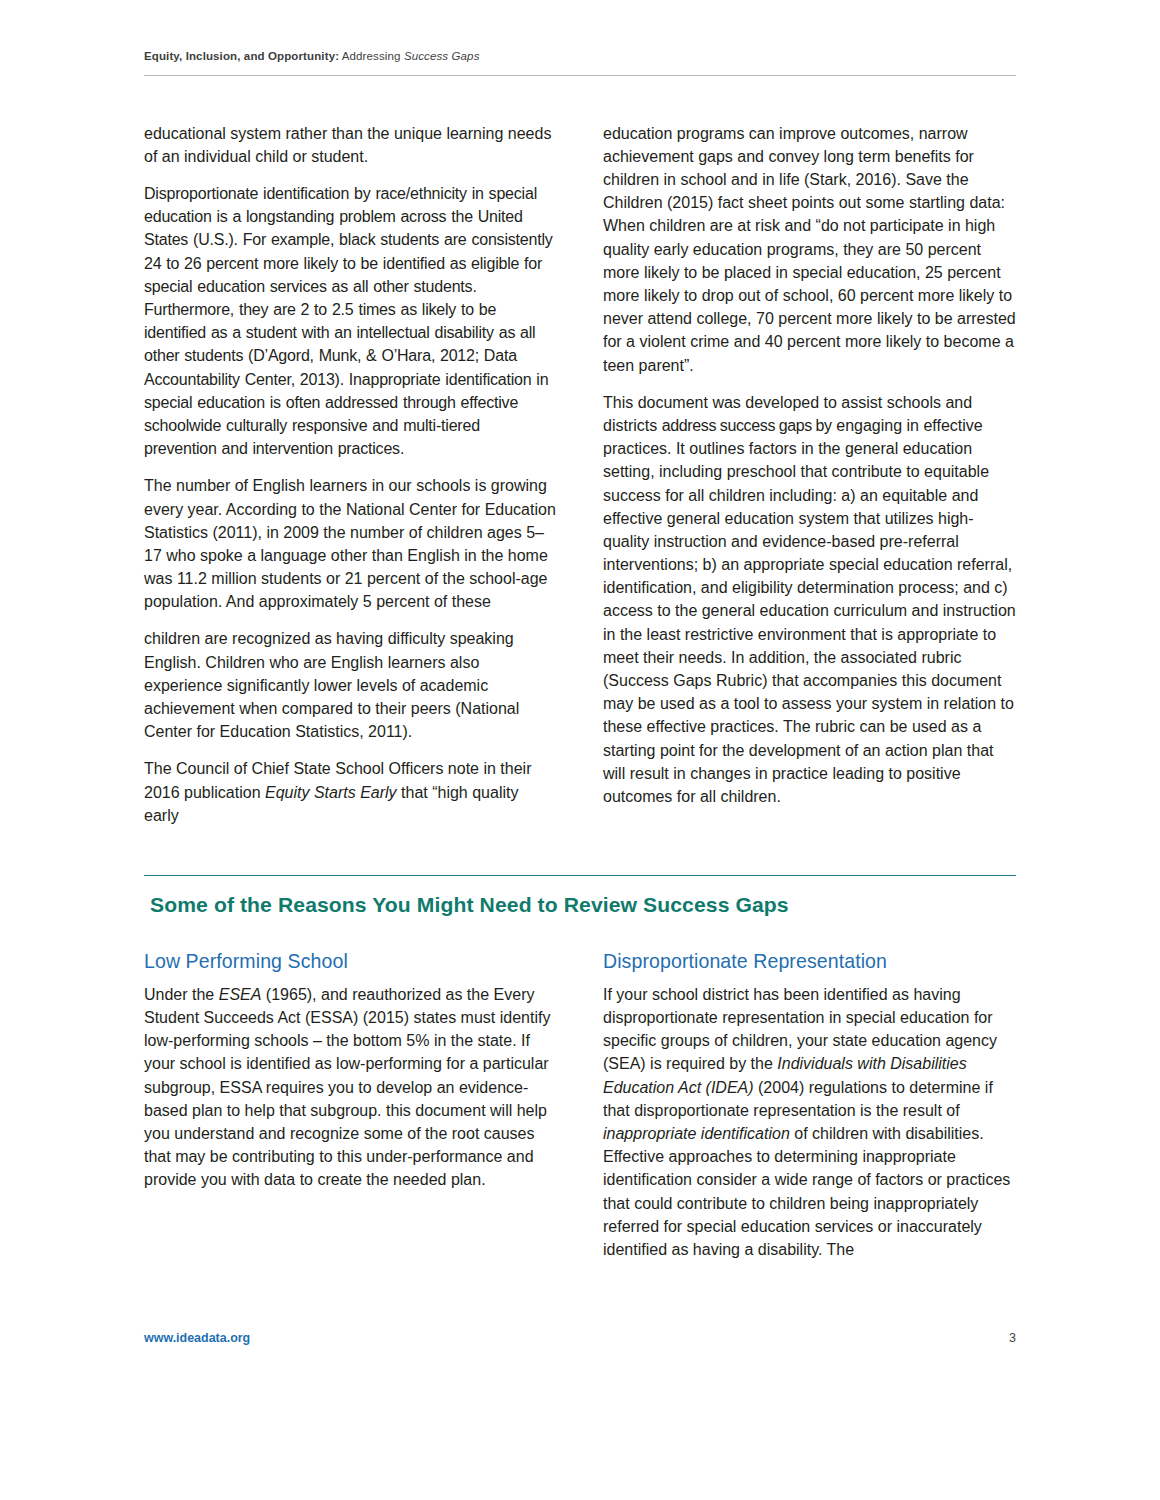Equity, Inclusion, and Opportunity: Addressing Success Gaps
educational system rather than the unique learning needs of an individual child or student.
Disproportionate identification by race/ethnicity in special education is a longstanding problem across the United States (U.S.). For example, black students are consistently 24 to 26 percent more likely to be identified as eligible for special education services as all other students. Furthermore, they are 2 to 2.5 times as likely to be identified as a student with an intellectual disability as all other students (D’Agord, Munk, & O’Hara, 2012; Data Accountability Center, 2013). Inappropriate identification in special education is often addressed through effective schoolwide culturally responsive and multi-tiered prevention and intervention practices.
The number of English learners in our schools is growing every year. According to the National Center for Education Statistics (2011), in 2009 the number of children ages 5–17 who spoke a language other than English in the home was 11.2 million students or 21 percent of the school-age population. And approximately 5 percent of these
children are recognized as having difficulty speaking English. Children who are English learners also experience significantly lower levels of academic achievement when compared to their peers (National Center for Education Statistics, 2011).
The Council of Chief State School Officers note in their 2016 publication Equity Starts Early that “high quality early
education programs can improve outcomes, narrow achievement gaps and convey long term benefits for children in school and in life (Stark, 2016). Save the Children (2015) fact sheet points out some startling data: When children are at risk and “do not participate in high quality early education programs, they are 50 percent more likely to be placed in special education, 25 percent more likely to drop out of school, 60 percent more likely to never attend college, 70 percent more likely to be arrested for a violent crime and 40 percent more likely to become a teen parent”.
This document was developed to assist schools and districts address success gaps by engaging in effective practices. It outlines factors in the general education setting, including preschool that contribute to equitable success for all children including: a) an equitable and effective general education system that utilizes high-quality instruction and evidence-based pre-referral interventions; b) an appropriate special education referral, identification, and eligibility determination process; and c) access to the general education curriculum and instruction in the least restrictive environment that is appropriate to meet their needs. In addition, the associated rubric (Success Gaps Rubric) that accompanies this document may be used as a tool to assess your system in relation to these effective practices. The rubric can be used as a starting point for the development of an action plan that will result in changes in practice leading to positive outcomes for all children.
Some of the Reasons You Might Need to Review Success Gaps
Low Performing School
Under the ESEA (1965), and reauthorized as the Every Student Succeeds Act (ESSA) (2015) states must identify low-performing schools – the bottom 5% in the state. If your school is identified as low-performing for a particular subgroup, ESSA requires you to develop an evidence-based plan to help that subgroup. this document will help you understand and recognize some of the root causes that may be contributing to this under-performance and provide you with data to create the needed plan.
Disproportionate Representation
If your school district has been identified as having disproportionate representation in special education for specific groups of children, your state education agency (SEA) is required by the Individuals with Disabilities Education Act (IDEA) (2004) regulations to determine if that disproportionate representation is the result of inappropriate identification of children with disabilities. Effective approaches to determining inappropriate identification consider a wide range of factors or practices that could contribute to children being inappropriately referred for special education services or inaccurately identified as having a disability. The
www.ideadata.org 3